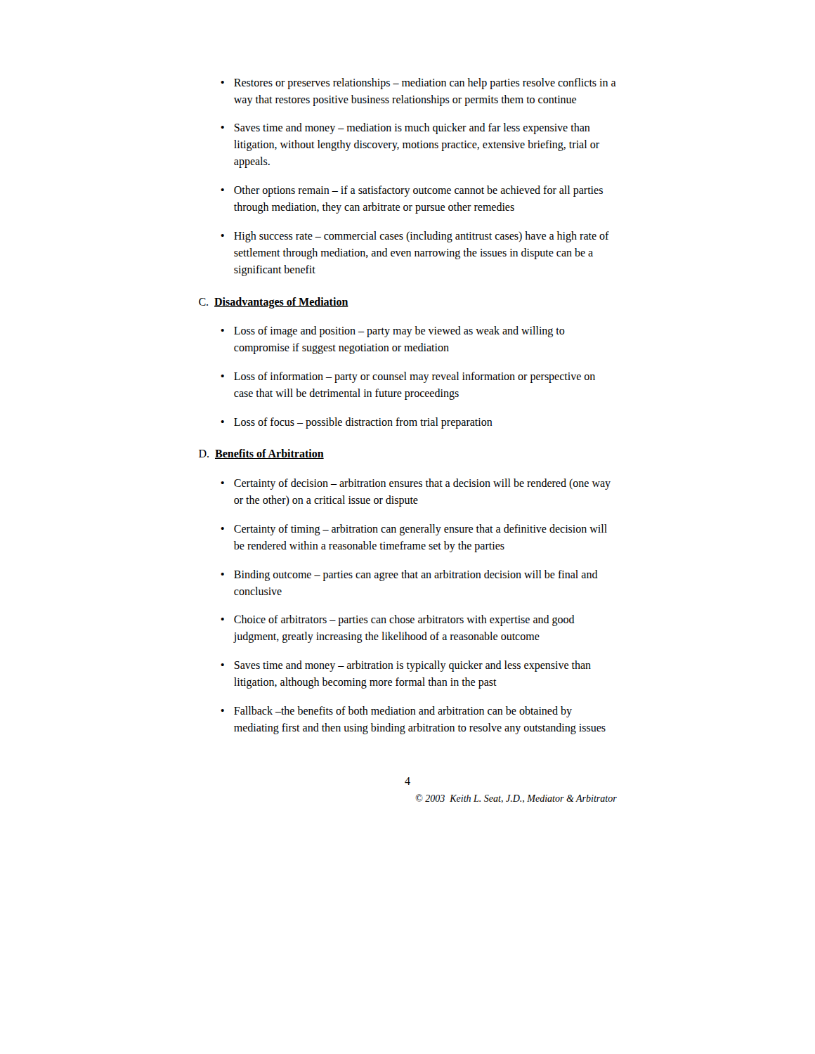Restores or preserves relationships – mediation can help parties resolve conflicts in a way that restores positive business relationships or permits them to continue
Saves time and money – mediation is much quicker and far less expensive than litigation, without lengthy discovery, motions practice, extensive briefing, trial or appeals.
Other options remain – if a satisfactory outcome cannot be achieved for all parties through mediation, they can arbitrate or pursue other remedies
High success rate – commercial cases (including antitrust cases) have a high rate of settlement through mediation, and even narrowing the issues in dispute can be a significant benefit
C. Disadvantages of Mediation
Loss of image and position – party may be viewed as weak and willing to compromise if suggest negotiation or mediation
Loss of information – party or counsel may reveal information or perspective on case that will be detrimental in future proceedings
Loss of focus – possible distraction from trial preparation
D. Benefits of Arbitration
Certainty of decision – arbitration ensures that a decision will be rendered (one way or the other) on a critical issue or dispute
Certainty of timing – arbitration can generally ensure that a definitive decision will be rendered within a reasonable timeframe set by the parties
Binding outcome – parties can agree that an arbitration decision will be final and conclusive
Choice of arbitrators – parties can chose arbitrators with expertise and good judgment, greatly increasing the likelihood of a reasonable outcome
Saves time and money – arbitration is typically quicker and less expensive than litigation, although becoming more formal than in the past
Fallback –the benefits of both mediation and arbitration can be obtained by mediating first and then using binding arbitration to resolve any outstanding issues
4
© 2003 Keith L. Seat, J.D., Mediator & Arbitrator